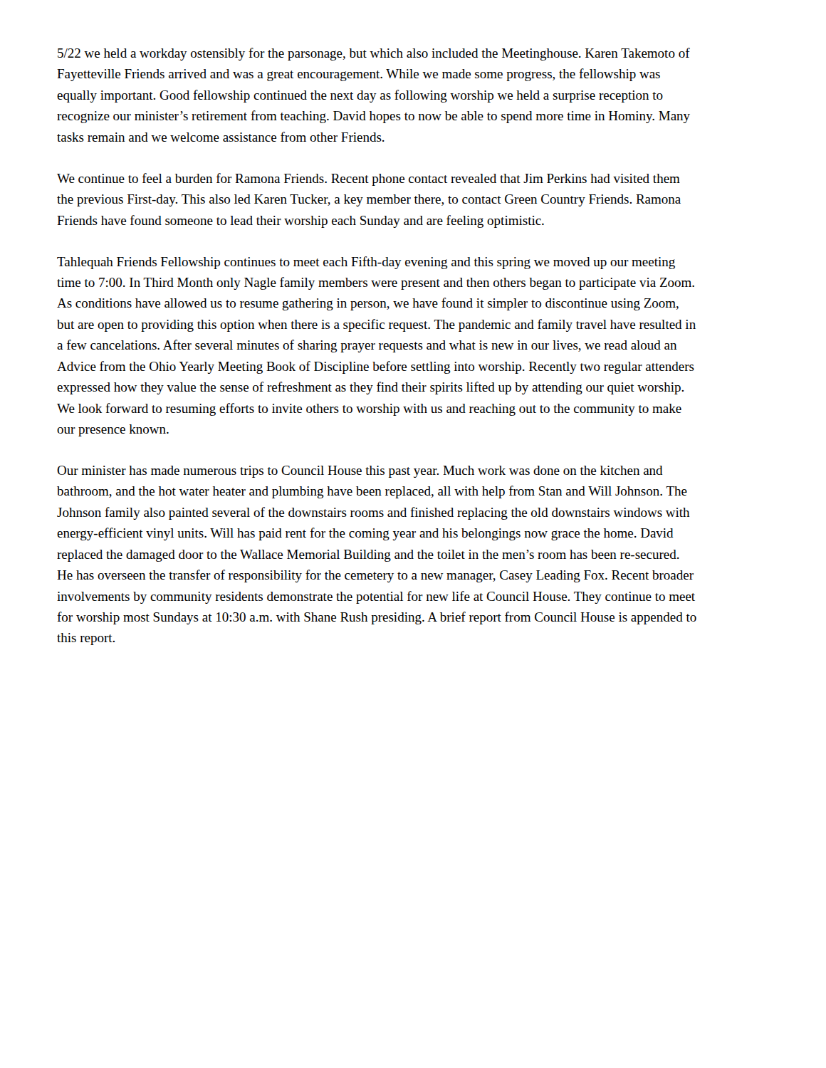5/22 we held a workday ostensibly for the parsonage, but which also included the Meetinghouse. Karen Takemoto of Fayetteville Friends arrived and was a great encouragement. While we made some progress, the fellowship was equally important. Good fellowship continued the next day as following worship we held a surprise reception to recognize our minister’s retirement from teaching. David hopes to now be able to spend more time in Hominy. Many tasks remain and we welcome assistance from other Friends.
We continue to feel a burden for Ramona Friends. Recent phone contact revealed that Jim Perkins had visited them the previous First-day. This also led Karen Tucker, a key member there, to contact Green Country Friends. Ramona Friends have found someone to lead their worship each Sunday and are feeling optimistic.
Tahlequah Friends Fellowship continues to meet each Fifth-day evening and this spring we moved up our meeting time to 7:00. In Third Month only Nagle family members were present and then others began to participate via Zoom. As conditions have allowed us to resume gathering in person, we have found it simpler to discontinue using Zoom, but are open to providing this option when there is a specific request. The pandemic and family travel have resulted in a few cancelations. After several minutes of sharing prayer requests and what is new in our lives, we read aloud an Advice from the Ohio Yearly Meeting Book of Discipline before settling into worship. Recently two regular attenders expressed how they value the sense of refreshment as they find their spirits lifted up by attending our quiet worship. We look forward to resuming efforts to invite others to worship with us and reaching out to the community to make our presence known.
Our minister has made numerous trips to Council House this past year. Much work was done on the kitchen and bathroom, and the hot water heater and plumbing have been replaced, all with help from Stan and Will Johnson. The Johnson family also painted several of the downstairs rooms and finished replacing the old downstairs windows with energy-efficient vinyl units. Will has paid rent for the coming year and his belongings now grace the home. David replaced the damaged door to the Wallace Memorial Building and the toilet in the men’s room has been re-secured. He has overseen the transfer of responsibility for the cemetery to a new manager, Casey Leading Fox. Recent broader involvements by community residents demonstrate the potential for new life at Council House. They continue to meet for worship most Sundays at 10:30 a.m. with Shane Rush presiding. A brief report from Council House is appended to this report.